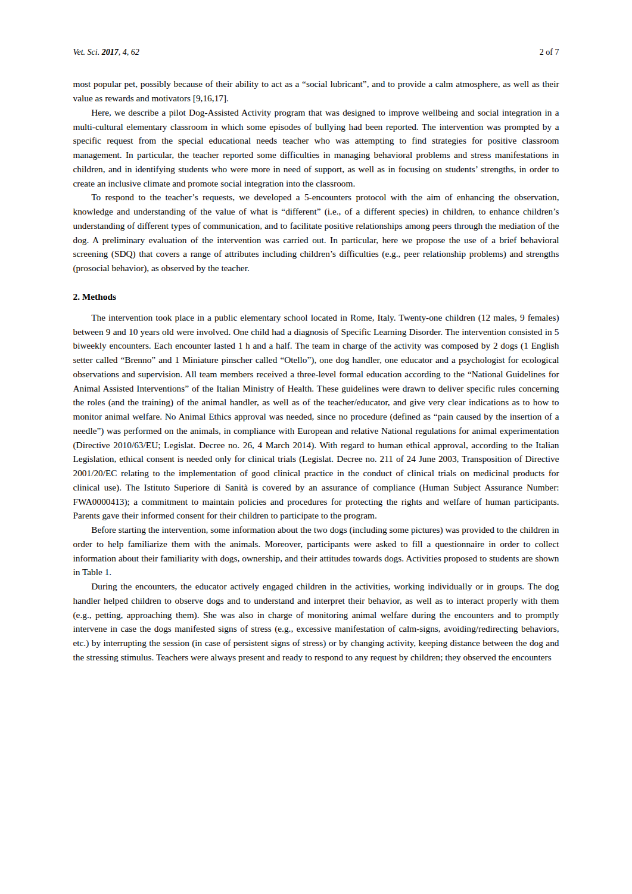Vet. Sci. 2017, 4, 62 2 of 7
most popular pet, possibly because of their ability to act as a “social lubricant”, and to provide a calm atmosphere, as well as their value as rewards and motivators [9,16,17].
Here, we describe a pilot Dog-Assisted Activity program that was designed to improve wellbeing and social integration in a multi-cultural elementary classroom in which some episodes of bullying had been reported. The intervention was prompted by a specific request from the special educational needs teacher who was attempting to find strategies for positive classroom management. In particular, the teacher reported some difficulties in managing behavioral problems and stress manifestations in children, and in identifying students who were more in need of support, as well as in focusing on students’ strengths, in order to create an inclusive climate and promote social integration into the classroom.
To respond to the teacher’s requests, we developed a 5-encounters protocol with the aim of enhancing the observation, knowledge and understanding of the value of what is “different” (i.e., of a different species) in children, to enhance children’s understanding of different types of communication, and to facilitate positive relationships among peers through the mediation of the dog. A preliminary evaluation of the intervention was carried out. In particular, here we propose the use of a brief behavioral screening (SDQ) that covers a range of attributes including children’s difficulties (e.g., peer relationship problems) and strengths (prosocial behavior), as observed by the teacher.
2. Methods
The intervention took place in a public elementary school located in Rome, Italy. Twenty-one children (12 males, 9 females) between 9 and 10 years old were involved. One child had a diagnosis of Specific Learning Disorder. The intervention consisted in 5 biweekly encounters. Each encounter lasted 1 h and a half. The team in charge of the activity was composed by 2 dogs (1 English setter called “Brenno” and 1 Miniature pinscher called “Otello”), one dog handler, one educator and a psychologist for ecological observations and supervision. All team members received a three-level formal education according to the “National Guidelines for Animal Assisted Interventions” of the Italian Ministry of Health. These guidelines were drawn to deliver specific rules concerning the roles (and the training) of the animal handler, as well as of the teacher/educator, and give very clear indications as to how to monitor animal welfare. No Animal Ethics approval was needed, since no procedure (defined as “pain caused by the insertion of a needle”) was performed on the animals, in compliance with European and relative National regulations for animal experimentation (Directive 2010/63/EU; Legislat. Decree no. 26, 4 March 2014). With regard to human ethical approval, according to the Italian Legislation, ethical consent is needed only for clinical trials (Legislat. Decree no. 211 of 24 June 2003, Transposition of Directive 2001/20/EC relating to the implementation of good clinical practice in the conduct of clinical trials on medicinal products for clinical use). The Istituto Superiore di Sanità is covered by an assurance of compliance (Human Subject Assurance Number: FWA0000413); a commitment to maintain policies and procedures for protecting the rights and welfare of human participants. Parents gave their informed consent for their children to participate to the program.
Before starting the intervention, some information about the two dogs (including some pictures) was provided to the children in order to help familiarize them with the animals. Moreover, participants were asked to fill a questionnaire in order to collect information about their familiarity with dogs, ownership, and their attitudes towards dogs. Activities proposed to students are shown in Table 1.
During the encounters, the educator actively engaged children in the activities, working individually or in groups. The dog handler helped children to observe dogs and to understand and interpret their behavior, as well as to interact properly with them (e.g., petting, approaching them). She was also in charge of monitoring animal welfare during the encounters and to promptly intervene in case the dogs manifested signs of stress (e.g., excessive manifestation of calm-signs, avoiding/redirecting behaviors, etc.) by interrupting the session (in case of persistent signs of stress) or by changing activity, keeping distance between the dog and the stressing stimulus. Teachers were always present and ready to respond to any request by children; they observed the encounters